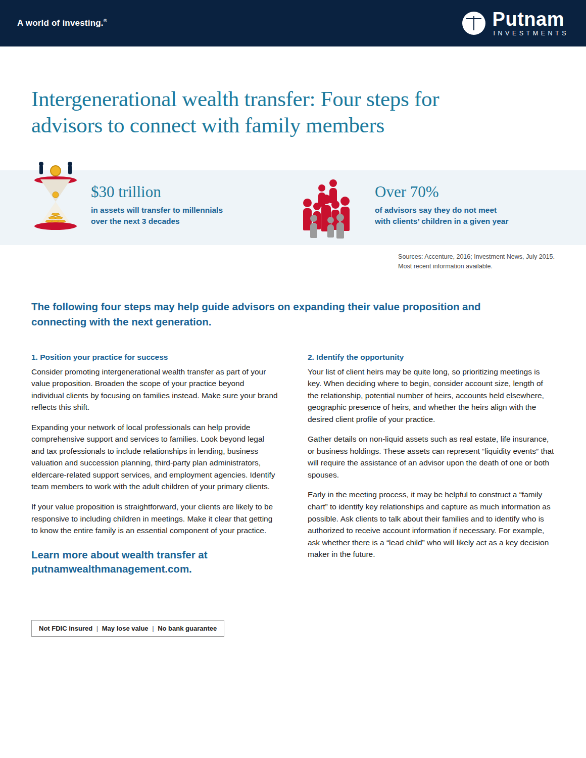A world of investing.®
Putnam INVESTMENTS
Intergenerational wealth transfer: Four steps for
advisors to connect with family members
$30 trillion
in assets will transfer to millennials
over the next 3 decades
Over 70%
of advisors say they do not meet
with clients’ children in a given year
Sources: Accenture, 2016; Investment News, July 2015.
Most recent information available.
The following four steps may help guide advisors on expanding their value proposition and connecting with the next generation.
1. Position your practice for success
Consider promoting intergenerational wealth transfer as part of your value proposition. Broaden the scope of your practice beyond individual clients by focusing on families instead. Make sure your brand reflects this shift.
Expanding your network of local professionals can help provide comprehensive support and services to families. Look beyond legal and tax professionals to include relationships in lending, business valuation and succession planning, third-party plan administrators, eldercare-related support services, and employment agencies. Identify team members to work with the adult children of your primary clients.
If your value proposition is straightforward, your clients are likely to be responsive to including children in meetings. Make it clear that getting to know the entire family is an essential component of your practice.
Learn more about wealth transfer at
putnamwealthmanagement.com.
2. Identify the opportunity
Your list of client heirs may be quite long, so prioritizing meetings is key. When deciding where to begin, consider account size, length of the relationship, potential number of heirs, accounts held elsewhere, geographic presence of heirs, and whether the heirs align with the desired client profile of your practice.
Gather details on non-liquid assets such as real estate, life insurance, or business holdings. These assets can represent “liquidity events” that will require the assistance of an advisor upon the death of one or both spouses.
Early in the meeting process, it may be helpful to construct a “family chart” to identify key relationships and capture as much information as possible. Ask clients to talk about their families and to identify who is authorized to receive account information if necessary. For example, ask whether there is a “lead child” who will likely act as a key decision maker in the future.
Not FDIC insured | May lose value | No bank guarantee